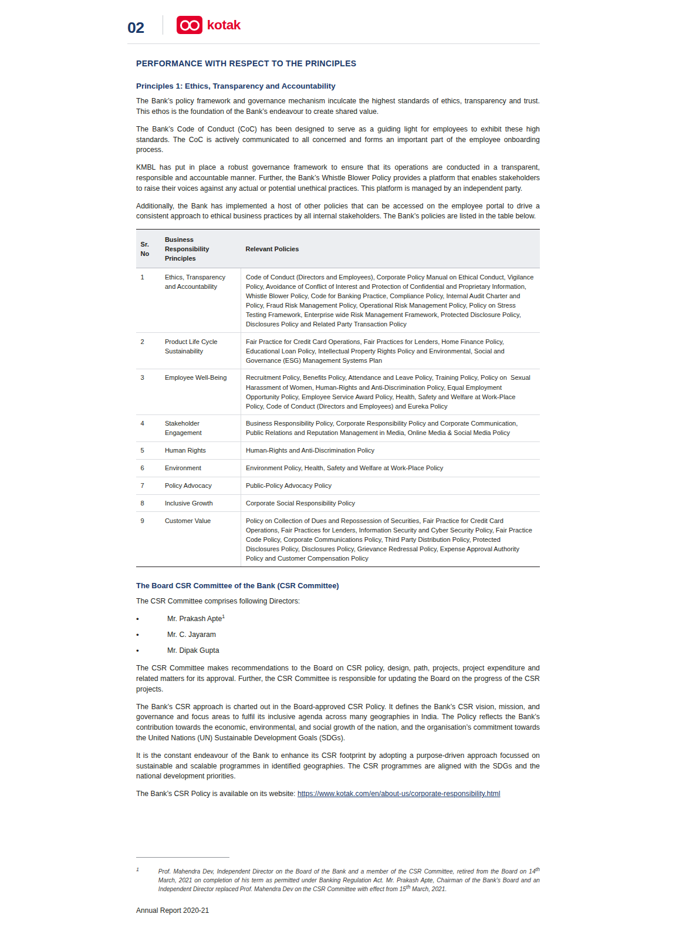02
kotak
Performance with respect to the Principles
Principles 1: Ethics, Transparency and Accountability
The Bank’s policy framework and governance mechanism inculcate the highest standards of ethics, transparency and trust. This ethos is the foundation of the Bank’s endeavour to create shared value.
The Bank’s Code of Conduct (CoC) has been designed to serve as a guiding light for employees to exhibit these high standards. The CoC is actively communicated to all concerned and forms an important part of the employee onboarding process.
KMBL has put in place a robust governance framework to ensure that its operations are conducted in a transparent, responsible and accountable manner. Further, the Bank’s Whistle Blower Policy provides a platform that enables stakeholders to raise their voices against any actual or potential unethical practices. This platform is managed by an independent party.
Additionally, the Bank has implemented a host of other policies that can be accessed on the employee portal to drive a consistent approach to ethical business practices by all internal stakeholders. The Bank’s policies are listed in the table below.
| Sr. No | Business Responsibility Principles | Relevant Policies |
| --- | --- | --- |
| 1 | Ethics, Transparency and Accountability | Code of Conduct (Directors and Employees), Corporate Policy Manual on Ethical Conduct, Vigilance Policy, Avoidance of Conflict of Interest and Protection of Confidential and Proprietary Information, Whistle Blower Policy, Code for Banking Practice, Compliance Policy, Internal Audit Charter and Policy, Fraud Risk Management Policy, Operational Risk Management Policy, Policy on Stress Testing Framework, Enterprise wide Risk Management Framework, Protected Disclosure Policy, Disclosures Policy and Related Party Transaction Policy |
| 2 | Product Life Cycle Sustainability | Fair Practice for Credit Card Operations, Fair Practices for Lenders, Home Finance Policy, Educational Loan Policy, Intellectual Property Rights Policy and Environmental, Social and Governance (ESG) Management Systems Plan |
| 3 | Employee Well-Being | Recruitment Policy, Benefits Policy, Attendance and Leave Policy, Training Policy, Policy on Sexual Harassment of Women, Human-Rights and Anti-Discrimination Policy, Equal Employment Opportunity Policy, Employee Service Award Policy, Health, Safety and Welfare at Work-Place Policy, Code of Conduct (Directors and Employees) and Eureka Policy |
| 4 | Stakeholder Engagement | Business Responsibility Policy, Corporate Responsibility Policy and Corporate Communication, Public Relations and Reputation Management in Media, Online Media & Social Media Policy |
| 5 | Human Rights | Human-Rights and Anti-Discrimination Policy |
| 6 | Environment | Environment Policy, Health, Safety and Welfare at Work-Place Policy |
| 7 | Policy Advocacy | Public-Policy Advocacy Policy |
| 8 | Inclusive Growth | Corporate Social Responsibility Policy |
| 9 | Customer Value | Policy on Collection of Dues and Repossession of Securities, Fair Practice for Credit Card Operations, Fair Practices for Lenders, Information Security and Cyber Security Policy, Fair Practice Code Policy, Corporate Communications Policy, Third Party Distribution Policy, Protected Disclosures Policy, Disclosures Policy, Grievance Redressal Policy, Expense Approval Authority Policy and Customer Compensation Policy |
The Board CSR Committee of the Bank (CSR Committee)
The CSR Committee comprises following Directors:
Mr. Prakash Apte1
Mr. C. Jayaram
Mr. Dipak Gupta
The CSR Committee makes recommendations to the Board on CSR policy, design, path, projects, project expenditure and related matters for its approval. Further, the CSR Committee is responsible for updating the Board on the progress of the CSR projects.
The Bank’s CSR approach is charted out in the Board-approved CSR Policy. It defines the Bank’s CSR vision, mission, and governance and focus areas to fulfil its inclusive agenda across many geographies in India. The Policy reflects the Bank’s contribution towards the economic, environmental, and social growth of the nation, and the organisation’s commitment towards the United Nations (UN) Sustainable Development Goals (SDGs).
It is the constant endeavour of the Bank to enhance its CSR footprint by adopting a purpose-driven approach focussed on sustainable and scalable programmes in identified geographies. The CSR programmes are aligned with the SDGs and the national development priorities.
The Bank’s CSR Policy is available on its website: https://www.kotak.com/en/about-us/corporate-responsibility.html
1
Prof. Mahendra Dev, Independent Director on the Board of the Bank and a member of the CSR Committee, retired from the Board on 14th March, 2021 on completion of his term as permitted under Banking Regulation Act. Mr. Prakash Apte, Chairman of the Bank’s Board and an Independent Director replaced Prof. Mahendra Dev on the CSR Committee with effect from 15th March, 2021.
Annual Report 2020-21